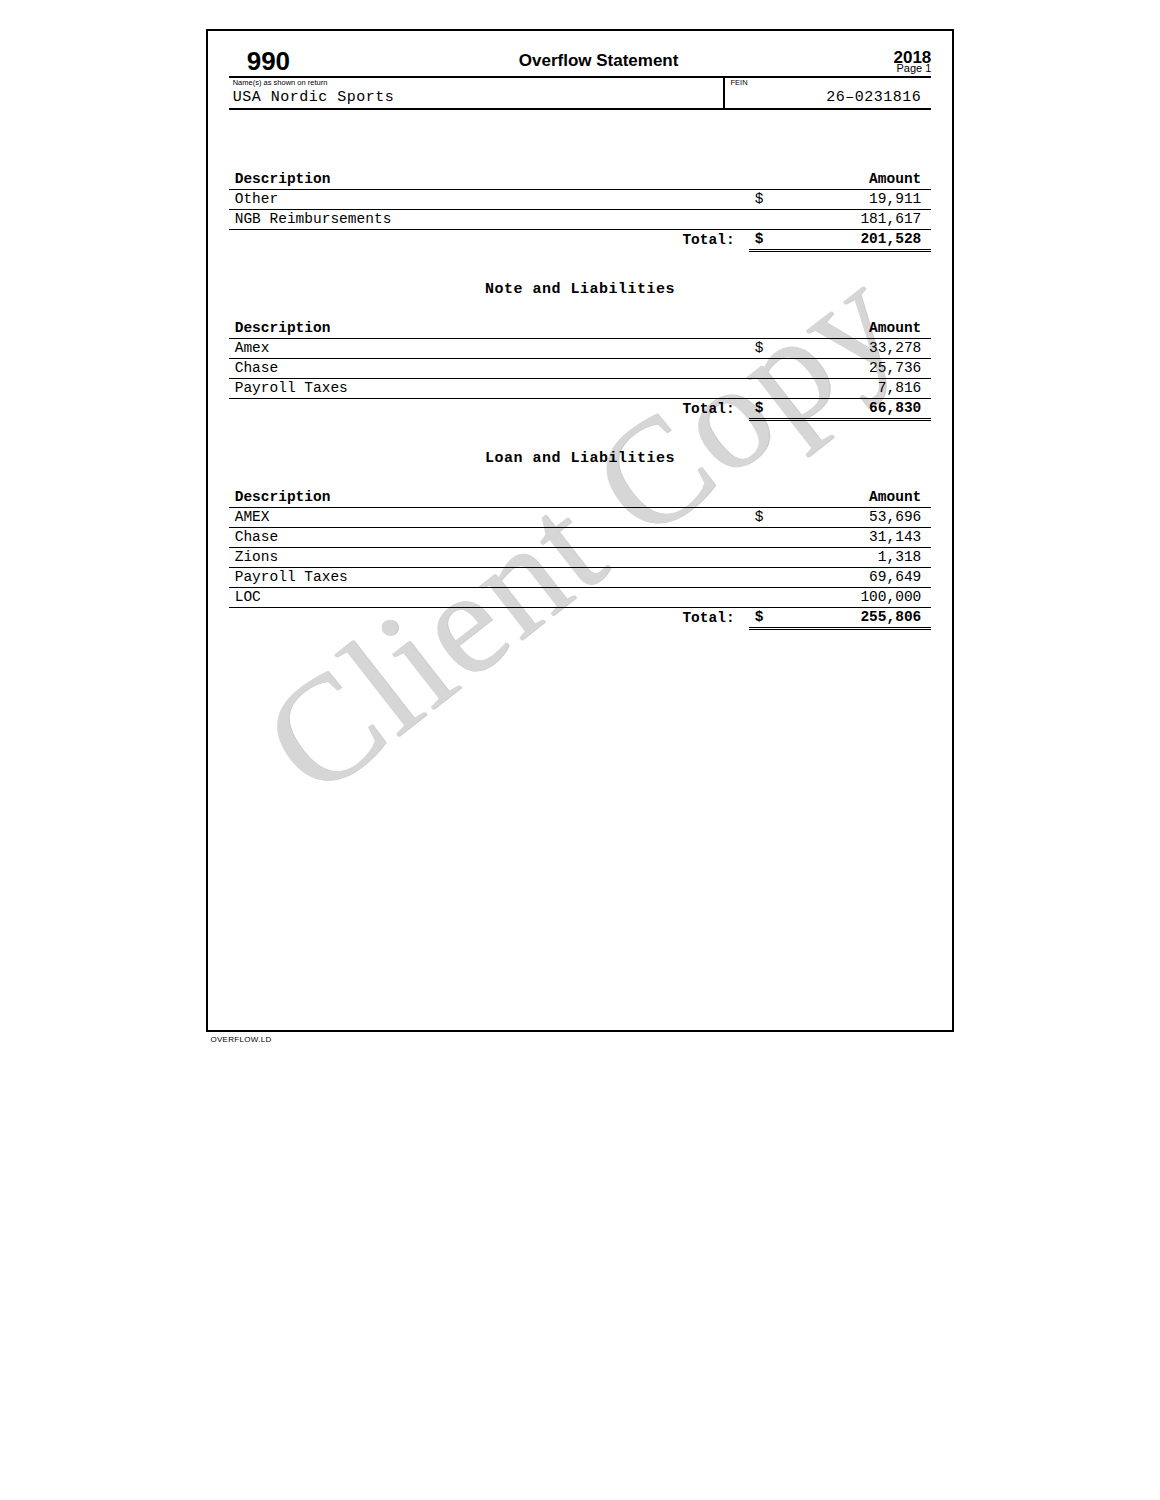Client Copy
990
Overflow Statement
2018
Page 1
Name(s) as shown on return
USA Nordic Sports
FEIN
26–0231816
| Description | | | Amount |
| --- | --- | --- | --- |
| Other | | $ | 19,911 |
| NGB Reimbursements | | | 181,617 |
| | Total: | $ | 201,528 |
Note and Liabilities
| Description | | | Amount |
| --- | --- | --- | --- |
| Amex | | $ | 33,278 |
| Chase | | | 25,736 |
| Payroll Taxes | | | 7,816 |
| | Total: | $ | 66,830 |
Loan and Liabilities
| Description | | | Amount |
| --- | --- | --- | --- |
| AMEX | | $ | 53,696 |
| Chase | | | 31,143 |
| Zions | | | 1,318 |
| Payroll Taxes | | | 69,649 |
| LOC | | | 100,000 |
| | Total: | $ | 255,806 |
OVERFLOW.LD